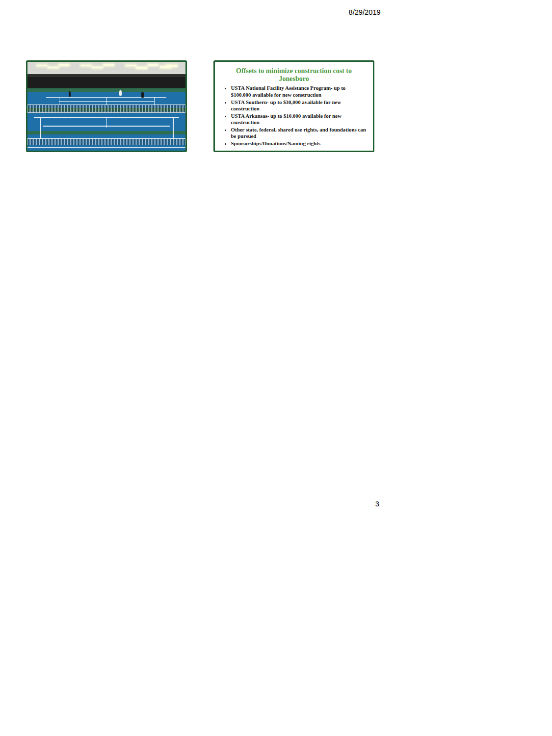8/29/2019
Offsets to minimize construction cost to Jonesboro
USTA National Facility Assistance Program- up to $100,000 available for new construction
USTA Southern- up to $30,000 available for new construction
USTA Arkansas- up to $10,000 available for new construction
Other state, federal, shared use rights, and foundations can be pursued
Sponsorships/Donations/Naming rights
3